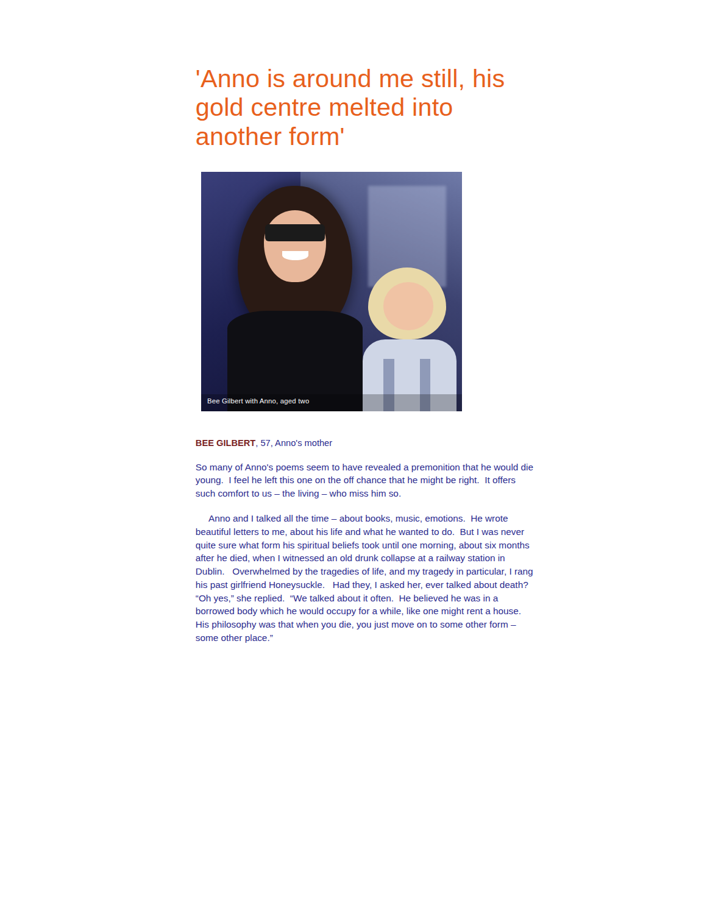'Anno is around me still, his gold centre melted into another form'
Bee Gilbert with Anno, aged two
BEE GILBERT, 57, Anno's mother
So many of Anno's poems seem to have revealed a premonition that he would die young. I feel he left this one on the off chance that he might be right. It offers such comfort to us – the living – who miss him so.
Anno and I talked all the time – about books, music, emotions. He wrote beautiful letters to me, about his life and what he wanted to do. But I was never quite sure what form his spiritual beliefs took until one morning, about six months after he died, when I witnessed an old drunk collapse at a railway station in Dublin. Overwhelmed by the tragedies of life, and my tragedy in particular, I rang his past girlfriend Honeysuckle. Had they, I asked her, ever talked about death? “Oh yes,” she replied. “We talked about it often. He believed he was in a borrowed body which he would occupy for a while, like one might rent a house. His philosophy was that when you die, you just move on to some other form – some other place.”